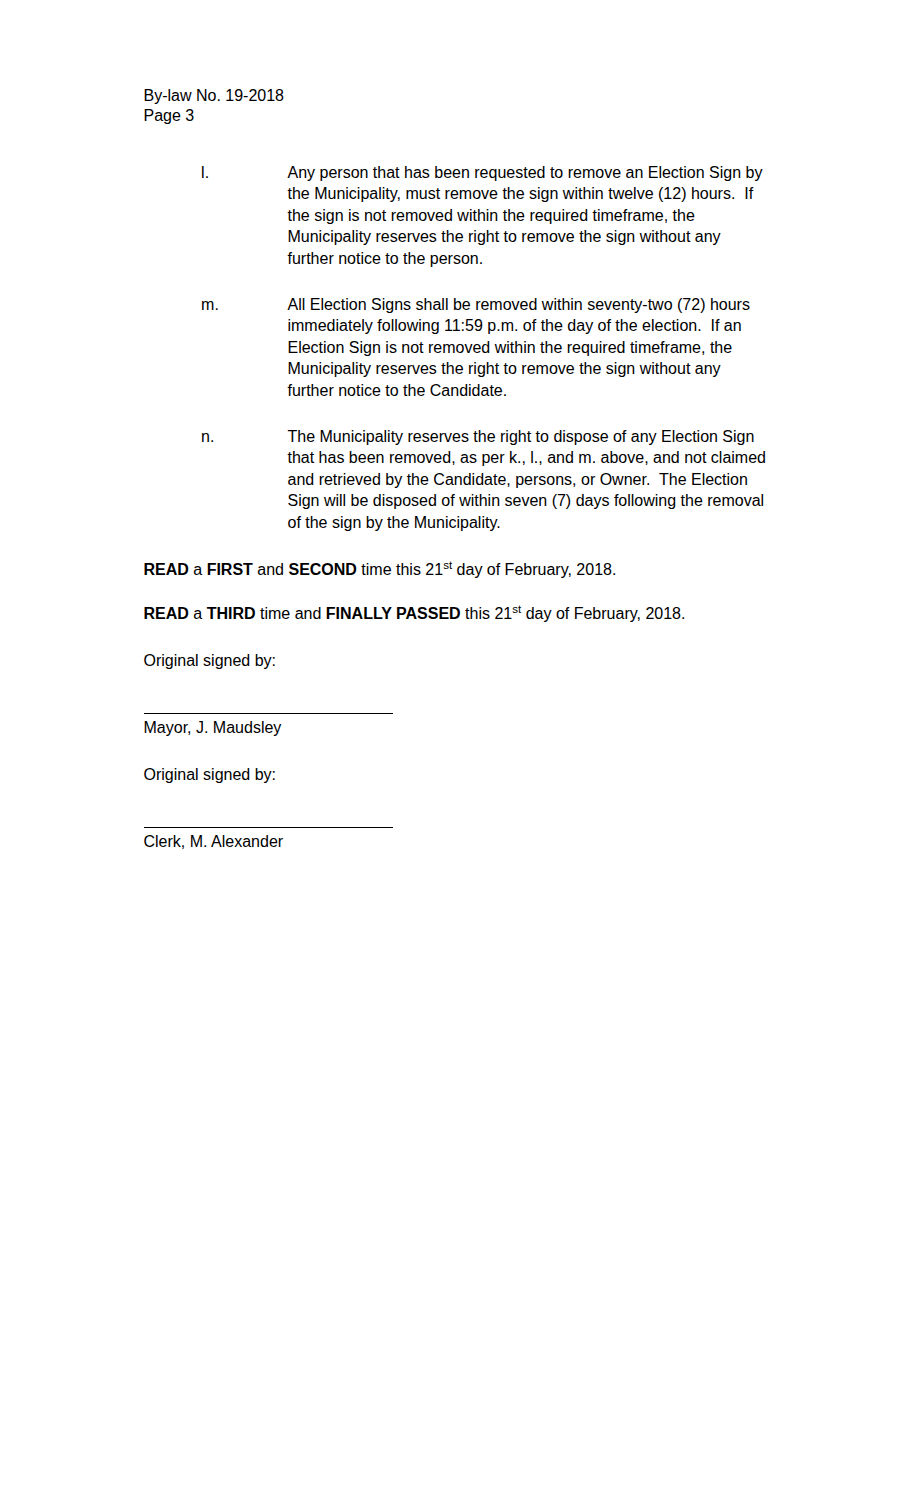By-law No. 19-2018
Page 3
l. Any person that has been requested to remove an Election Sign by the Municipality, must remove the sign within twelve (12) hours. If the sign is not removed within the required timeframe, the Municipality reserves the right to remove the sign without any further notice to the person.
m. All Election Signs shall be removed within seventy-two (72) hours immediately following 11:59 p.m. of the day of the election. If an Election Sign is not removed within the required timeframe, the Municipality reserves the right to remove the sign without any further notice to the Candidate.
n. The Municipality reserves the right to dispose of any Election Sign that has been removed, as per k., l., and m. above, and not claimed and retrieved by the Candidate, persons, or Owner. The Election Sign will be disposed of within seven (7) days following the removal of the sign by the Municipality.
READ a FIRST and SECOND time this 21st day of February, 2018.
READ a THIRD time and FINALLY PASSED this 21st day of February, 2018.
Original signed by:
Mayor, J. Maudsley
Original signed by:
Clerk, M. Alexander